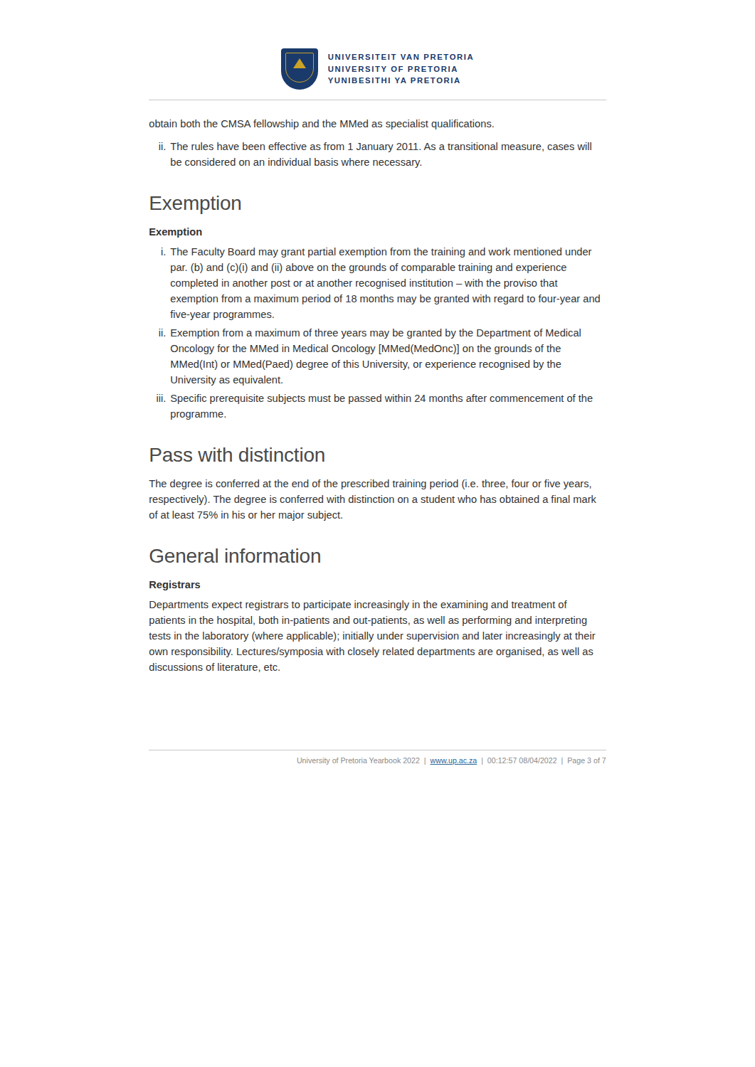UNIVERSITEIT VAN PRETORIA
UNIVERSITY OF PRETORIA
YUNIBESITHI YA PRETORIA
obtain both the CMSA fellowship and the MMed as specialist qualifications.
The rules have been effective as from 1 January 2011. As a transitional measure, cases will be considered on an individual basis where necessary.
Exemption
Exemption
The Faculty Board may grant partial exemption from the training and work mentioned under par. (b) and (c)(i) and (ii) above on the grounds of comparable training and experience completed in another post or at another recognised institution – with the proviso that exemption from a maximum period of 18 months may be granted with regard to four-year and five-year programmes.
Exemption from a maximum of three years may be granted by the Department of Medical Oncology for the MMed in Medical Oncology [MMed(MedOnc)] on the grounds of the MMed(Int) or MMed(Paed) degree of this University, or experience recognised by the University as equivalent.
Specific prerequisite subjects must be passed within 24 months after commencement of the programme.
Pass with distinction
The degree is conferred at the end of the prescribed training period (i.e. three, four or five years, respectively). The degree is conferred with distinction on a student who has obtained a final mark of at least 75% in his or her major subject.
General information
Registrars
Departments expect registrars to participate increasingly in the examining and treatment of patients in the hospital, both in-patients and out-patients, as well as performing and interpreting tests in the laboratory (where applicable); initially under supervision and later increasingly at their own responsibility. Lectures/symposia with closely related departments are organised, as well as discussions of literature, etc.
University of Pretoria Yearbook 2022 | www.up.ac.za | 00:12:57 08/04/2022 | Page 3 of 7